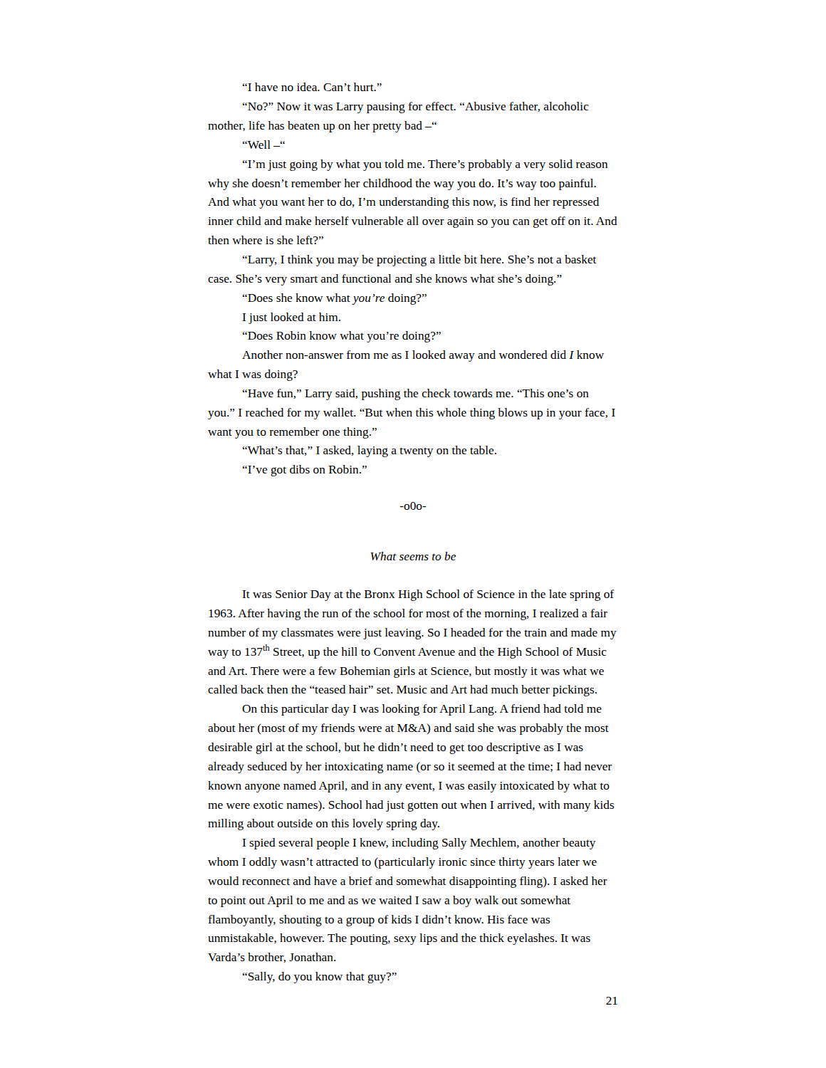“I have no idea. Can’t hurt.”
“No?” Now it was Larry pausing for effect. “Abusive father, alcoholic mother, life has beaten up on her pretty bad –“
“Well –“
“I’m just going by what you told me. There’s probably a very solid reason why she doesn’t remember her childhood the way you do. It’s way too painful. And what you want her to do, I’m understanding this now, is find her repressed inner child and make herself vulnerable all over again so you can get off on it. And then where is she left?”
“Larry, I think you may be projecting a little bit here. She’s not a basket case. She’s very smart and functional and she knows what she’s doing.”
“Does she know what you’re doing?”
I just looked at him.
“Does Robin know what you’re doing?”
Another non-answer from me as I looked away and wondered did I know what I was doing?
“Have fun,” Larry said, pushing the check towards me. “This one’s on you.” I reached for my wallet. “But when this whole thing blows up in your face, I want you to remember one thing.”
“What’s that,” I asked, laying a twenty on the table.
“I’ve got dibs on Robin.”
-o0o-
What seems to be
It was Senior Day at the Bronx High School of Science in the late spring of 1963. After having the run of the school for most of the morning, I realized a fair number of my classmates were just leaving. So I headed for the train and made my way to 137th Street, up the hill to Convent Avenue and the High School of Music and Art. There were a few Bohemian girls at Science, but mostly it was what we called back then the “teased hair” set. Music and Art had much better pickings.
On this particular day I was looking for April Lang. A friend had told me about her (most of my friends were at M&A) and said she was probably the most desirable girl at the school, but he didn’t need to get too descriptive as I was already seduced by her intoxicating name (or so it seemed at the time; I had never known anyone named April, and in any event, I was easily intoxicated by what to me were exotic names). School had just gotten out when I arrived, with many kids milling about outside on this lovely spring day.
I spied several people I knew, including Sally Mechlem, another beauty whom I oddly wasn’t attracted to (particularly ironic since thirty years later we would reconnect and have a brief and somewhat disappointing fling). I asked her to point out April to me and as we waited I saw a boy walk out somewhat flamboyantly, shouting to a group of kids I didn’t know. His face was unmistakable, however. The pouting, sexy lips and the thick eyelashes. It was Varda’s brother, Jonathan.
“Sally, do you know that guy?”
21